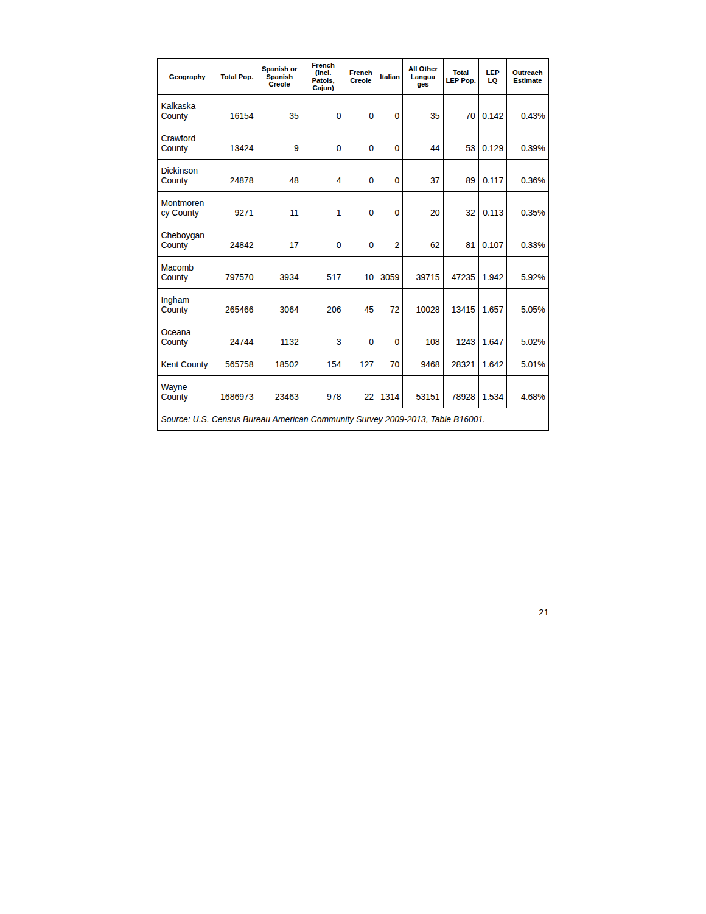| Geography | Total Pop. | Spanish or Spanish Creole | French (Incl. Patois, Cajun) | French Creole | Italian | All Other Langua ges | Total LEP Pop. | LEP LQ | Outreach Estimate |
| --- | --- | --- | --- | --- | --- | --- | --- | --- | --- |
| Kalkaska County | 16154 | 35 | 0 | 0 | 0 | 35 | 70 | 0.142 | 0.43% |
| Crawford County | 13424 | 9 | 0 | 0 | 0 | 44 | 53 | 0.129 | 0.39% |
| Dickinson County | 24878 | 48 | 4 | 0 | 0 | 37 | 89 | 0.117 | 0.36% |
| Montmoren cy County | 9271 | 11 | 1 | 0 | 0 | 20 | 32 | 0.113 | 0.35% |
| Cheboygan County | 24842 | 17 | 0 | 0 | 2 | 62 | 81 | 0.107 | 0.33% |
| Macomb County | 797570 | 3934 | 517 | 10 | 3059 | 39715 | 47235 | 1.942 | 5.92% |
| Ingham County | 265466 | 3064 | 206 | 45 | 72 | 10028 | 13415 | 1.657 | 5.05% |
| Oceana County | 24744 | 1132 | 3 | 0 | 0 | 108 | 1243 | 1.647 | 5.02% |
| Kent County | 565758 | 18502 | 154 | 127 | 70 | 9468 | 28321 | 1.642 | 5.01% |
| Wayne County | 1686973 | 23463 | 978 | 22 | 1314 | 53151 | 78928 | 1.534 | 4.68% |
| Source: U.S. Census Bureau American Community Survey 2009-2013, Table B16001. |
21